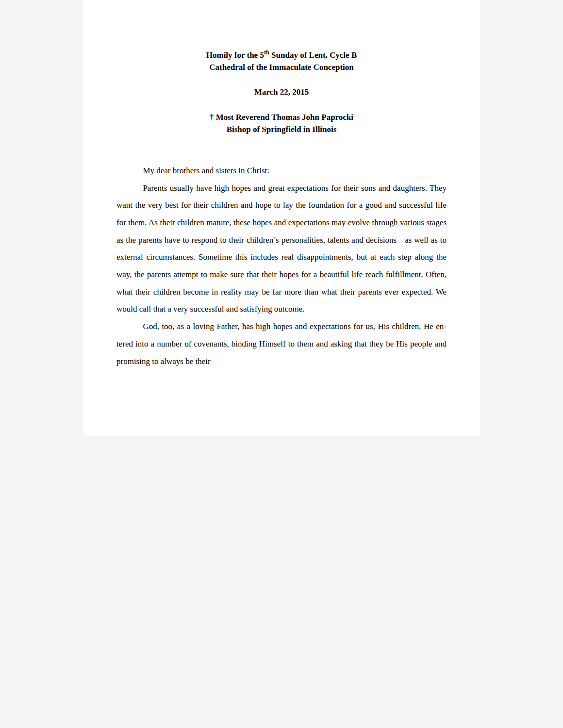Homily for the 5th Sunday of Lent, Cycle B
Cathedral of the Immaculate Conception
March 22, 2015
† Most Reverend Thomas John Paprocki
Bishop of Springfield in Illinois
My dear brothers and sisters in Christ:
Parents usually have high hopes and great expectations for their sons and daughters. They want the very best for their children and hope to lay the foundation for a good and successful life for them. As their children mature, these hopes and expectations may evolve through various stages as the parents have to respond to their children’s personalities, talents and decisions—as well as to external circumstances. Sometime this includes real disappointments, but at each step along the way, the parents attempt to make sure that their hopes for a beautiful life reach fulfillment. Often, what their children become in reality may be far more than what their parents ever expected. We would call that a very successful and satisfying outcome.
God, too, as a loving Father, has high hopes and expectations for us, His children. He entered into a number of covenants, binding Himself to them and asking that they be His people and promising to always be their